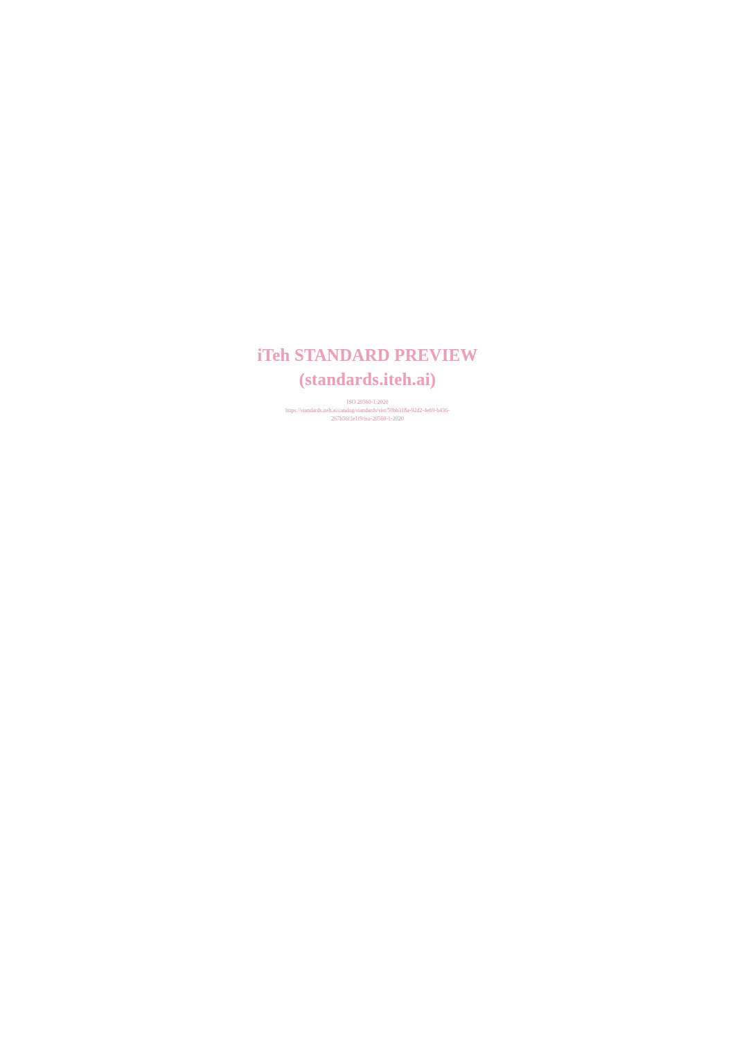iTeh STANDARD PREVIEW
(standards.iteh.ai)
ISO 20560-1:2020
https://standards.iteh.ai/catalog/standards/sist/50bb318a-92d2-4e69-b436-
267b56f1e1f9/iso-20560-1-2020